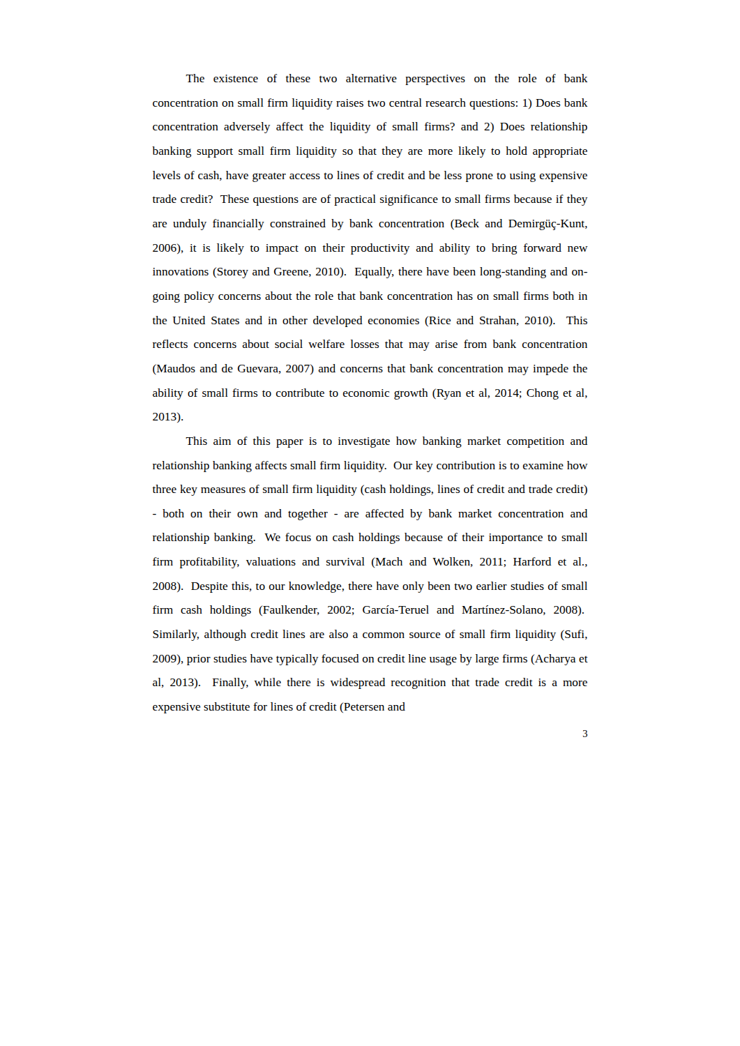The existence of these two alternative perspectives on the role of bank concentration on small firm liquidity raises two central research questions: 1) Does bank concentration adversely affect the liquidity of small firms? and 2) Does relationship banking support small firm liquidity so that they are more likely to hold appropriate levels of cash, have greater access to lines of credit and be less prone to using expensive trade credit? These questions are of practical significance to small firms because if they are unduly financially constrained by bank concentration (Beck and Demirgüç-Kunt, 2006), it is likely to impact on their productivity and ability to bring forward new innovations (Storey and Greene, 2010). Equally, there have been long-standing and on-going policy concerns about the role that bank concentration has on small firms both in the United States and in other developed economies (Rice and Strahan, 2010). This reflects concerns about social welfare losses that may arise from bank concentration (Maudos and de Guevara, 2007) and concerns that bank concentration may impede the ability of small firms to contribute to economic growth (Ryan et al, 2014; Chong et al, 2013).
This aim of this paper is to investigate how banking market competition and relationship banking affects small firm liquidity. Our key contribution is to examine how three key measures of small firm liquidity (cash holdings, lines of credit and trade credit) - both on their own and together - are affected by bank market concentration and relationship banking. We focus on cash holdings because of their importance to small firm profitability, valuations and survival (Mach and Wolken, 2011; Harford et al., 2008). Despite this, to our knowledge, there have only been two earlier studies of small firm cash holdings (Faulkender, 2002; García-Teruel and Martínez-Solano, 2008). Similarly, although credit lines are also a common source of small firm liquidity (Sufi, 2009), prior studies have typically focused on credit line usage by large firms (Acharya et al, 2013). Finally, while there is widespread recognition that trade credit is a more expensive substitute for lines of credit (Petersen and
3